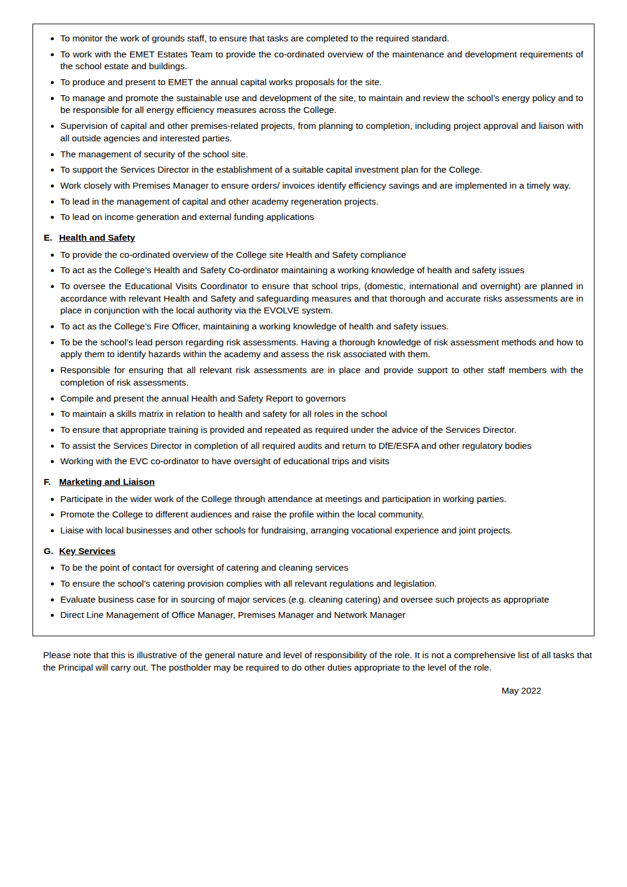To monitor the work of grounds staff, to ensure that tasks are completed to the required standard.
To work with the EMET Estates Team to provide the co-ordinated overview of the maintenance and development requirements of the school estate and buildings.
To produce and present to EMET the annual capital works proposals for the site.
To manage and promote the sustainable use and development of the site, to maintain and review the school’s energy policy and to be responsible for all energy efficiency measures across the College.
Supervision of capital and other premises-related projects, from planning to completion, including project approval and liaison with all outside agencies and interested parties.
The management of security of the school site.
To support the Services Director in the establishment of a suitable capital investment plan for the College.
Work closely with Premises Manager to ensure orders/ invoices identify efficiency savings and are implemented in a timely way.
To lead in the management of capital and other academy regeneration projects.
To lead on income generation and external funding applications
E. Health and Safety
To provide the co-ordinated overview of the College site Health and Safety compliance
To act as the College’s Health and Safety Co-ordinator maintaining a working knowledge of health and safety issues
To oversee the Educational Visits Coordinator to ensure that school trips, (domestic, international and overnight) are planned in accordance with relevant Health and Safety and safeguarding measures and that thorough and accurate risks assessments are in place in conjunction with the local authority via the EVOLVE system.
To act as the College’s Fire Officer, maintaining a working knowledge of health and safety issues.
To be the school’s lead person regarding risk assessments. Having a thorough knowledge of risk assessment methods and how to apply them to identify hazards within the academy and assess the risk associated with them.
Responsible for ensuring that all relevant risk assessments are in place and provide support to other staff members with the completion of risk assessments.
Compile and present the annual Health and Safety Report to governors
To maintain a skills matrix in relation to health and safety for all roles in the school
To ensure that appropriate training is provided and repeated as required under the advice of the Services Director.
To assist the Services Director in completion of all required audits and return to DfE/ESFA and other regulatory bodies
Working with the EVC co-ordinator to have oversight of educational trips and visits
F. Marketing and Liaison
Participate in the wider work of the College through attendance at meetings and participation in working parties.
Promote the College to different audiences and raise the profile within the local community.
Liaise with local businesses and other schools for fundraising, arranging vocational experience and joint projects.
G. Key Services
To be the point of contact for oversight of catering and cleaning services
To ensure the school’s catering provision complies with all relevant regulations and legislation.
Evaluate business case for in sourcing of major services (e.g. cleaning catering) and oversee such projects as appropriate
Direct Line Management of Office Manager, Premises Manager and Network Manager
Please note that this is illustrative of the general nature and level of responsibility of the role. It is not a comprehensive list of all tasks that the Principal will carry out. The postholder may be required to do other duties appropriate to the level of the role.
May 2022